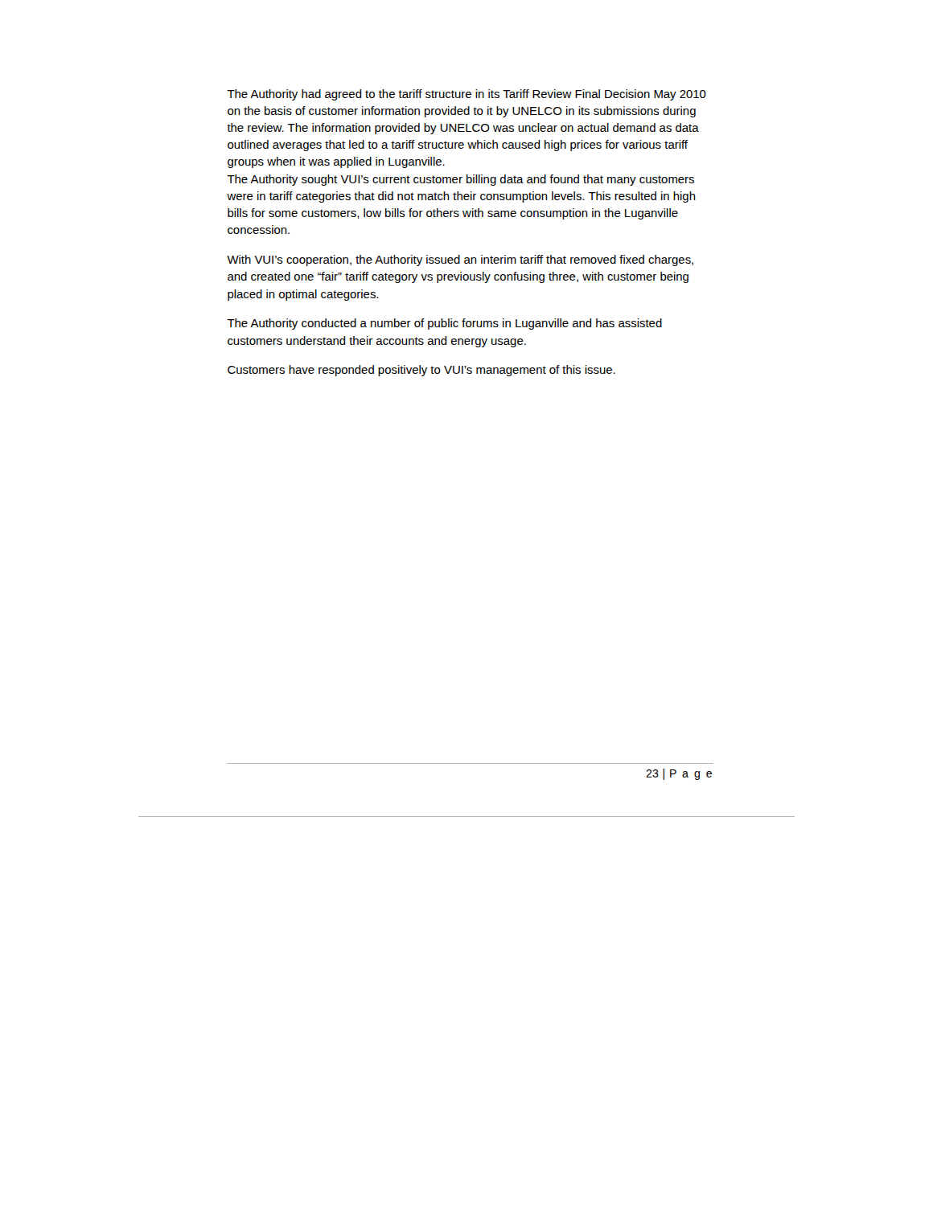The Authority had agreed to the tariff structure in its Tariff Review Final Decision May 2010 on the basis of customer information provided to it by UNELCO in its submissions during the review. The information provided by UNELCO was unclear on actual demand as data outlined averages that led to a tariff structure which caused high prices for various tariff groups when it was applied in Luganville.
The Authority sought VUI’s current customer billing data and found that many customers were in tariff categories that did not match their consumption levels. This resulted in high bills for some customers, low bills for others with same consumption in the Luganville concession.
With VUI’s cooperation, the Authority issued an interim tariff that removed fixed charges, and created one “fair” tariff category vs previously confusing three, with customer being placed in optimal categories.
The Authority conducted a number of public forums in Luganville and has assisted customers understand their accounts and energy usage.
Customers have responded positively to VUI’s management of this issue.
23 | P a g e